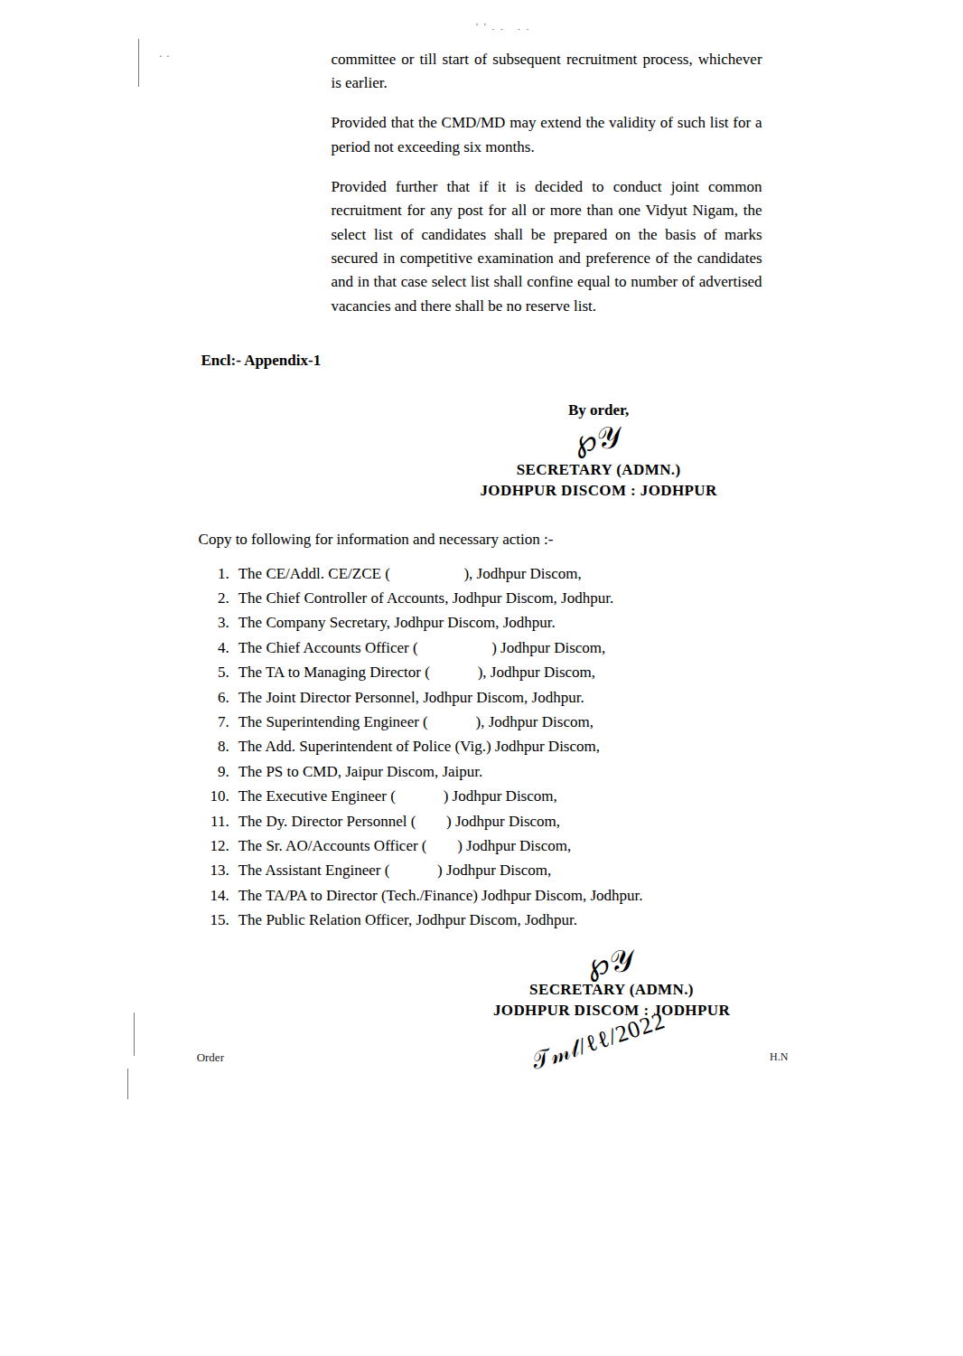. .
' ' . . . .
committee or till start of subsequent recruitment process, whichever is earlier.
Provided that the CMD/MD may extend the validity of such list for a period not exceeding six months.
Provided further that if it is decided to conduct joint common recruitment for any post for all or more than one Vidyut Nigam, the select list of candidates shall be prepared on the basis of marks secured in competitive examination and preference of the candidates and in that case select list shall confine equal to number of advertised vacancies and there shall be no reserve list.
Encl:- Appendix-1
By order,
℘𝒴
SECRETARY (ADMN.)
JODHPUR DISCOM : JODHPUR
Copy to following for information and necessary action :-
The CE/Addl. CE/ZCE ( ), Jodhpur Discom,
The Chief Controller of Accounts, Jodhpur Discom, Jodhpur.
The Company Secretary, Jodhpur Discom, Jodhpur.
The Chief Accounts Officer ( ) Jodhpur Discom,
The TA to Managing Director ( ), Jodhpur Discom,
The Joint Director Personnel, Jodhpur Discom, Jodhpur.
The Superintending Engineer ( ), Jodhpur Discom,
The Add. Superintendent of Police (Vig.) Jodhpur Discom,
The PS to CMD, Jaipur Discom, Jaipur.
The Executive Engineer ( ) Jodhpur Discom,
The Dy. Director Personnel ( ) Jodhpur Discom,
The Sr. AO/Accounts Officer ( ) Jodhpur Discom,
The Assistant Engineer ( ) Jodhpur Discom,
The TA/PA to Director (Tech./Finance) Jodhpur Discom, Jodhpur.
The Public Relation Officer, Jodhpur Discom, Jodhpur.
℘𝒴
SECRETARY (ADMN.)
JODHPUR DISCOM : JODHPUR
𝒯𝓂𝓁/ℓℓ/2022
Order
H.N